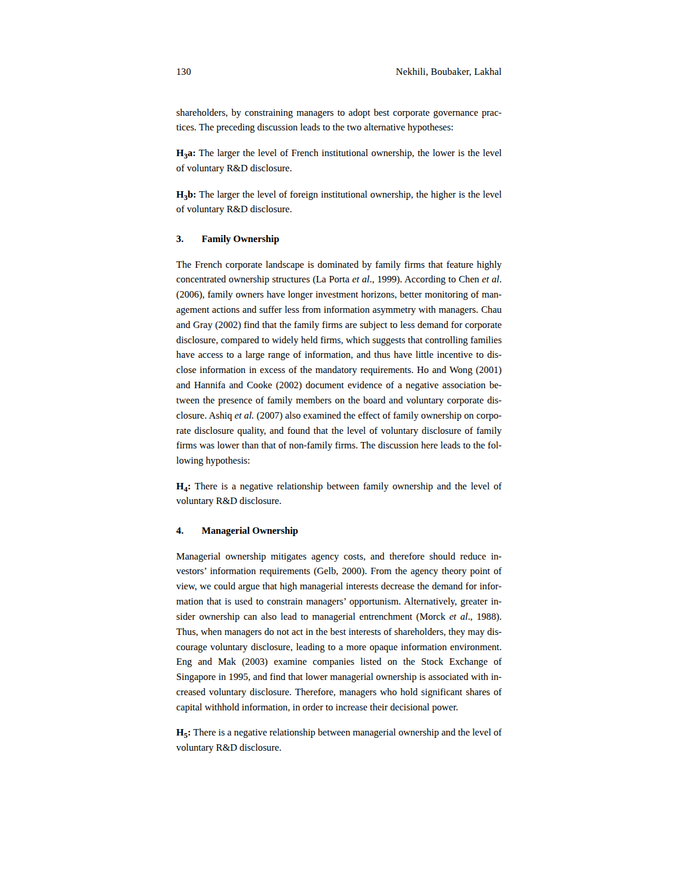130 Nekhili, Boubaker, Lakhal
shareholders, by constraining managers to adopt best corporate governance practices. The preceding discussion leads to the two alternative hypotheses:
H3a: The larger the level of French institutional ownership, the lower is the level of voluntary R&D disclosure.
H3b: The larger the level of foreign institutional ownership, the higher is the level of voluntary R&D disclosure.
3. Family Ownership
The French corporate landscape is dominated by family firms that feature highly concentrated ownership structures (La Porta et al., 1999). According to Chen et al. (2006), family owners have longer investment horizons, better monitoring of management actions and suffer less from information asymmetry with managers. Chau and Gray (2002) find that the family firms are subject to less demand for corporate disclosure, compared to widely held firms, which suggests that controlling families have access to a large range of information, and thus have little incentive to disclose information in excess of the mandatory requirements. Ho and Wong (2001) and Hannifa and Cooke (2002) document evidence of a negative association between the presence of family members on the board and voluntary corporate disclosure. Ashiq et al. (2007) also examined the effect of family ownership on corporate disclosure quality, and found that the level of voluntary disclosure of family firms was lower than that of non-family firms. The discussion here leads to the following hypothesis:
H4: There is a negative relationship between family ownership and the level of voluntary R&D disclosure.
4. Managerial Ownership
Managerial ownership mitigates agency costs, and therefore should reduce investors’ information requirements (Gelb, 2000). From the agency theory point of view, we could argue that high managerial interests decrease the demand for information that is used to constrain managers’ opportunism. Alternatively, greater insider ownership can also lead to managerial entrenchment (Morck et al., 1988). Thus, when managers do not act in the best interests of shareholders, they may discourage voluntary disclosure, leading to a more opaque information environment. Eng and Mak (2003) examine companies listed on the Stock Exchange of Singapore in 1995, and find that lower managerial ownership is associated with increased voluntary disclosure. Therefore, managers who hold significant shares of capital withhold information, in order to increase their decisional power.
H5: There is a negative relationship between managerial ownership and the level of voluntary R&D disclosure.